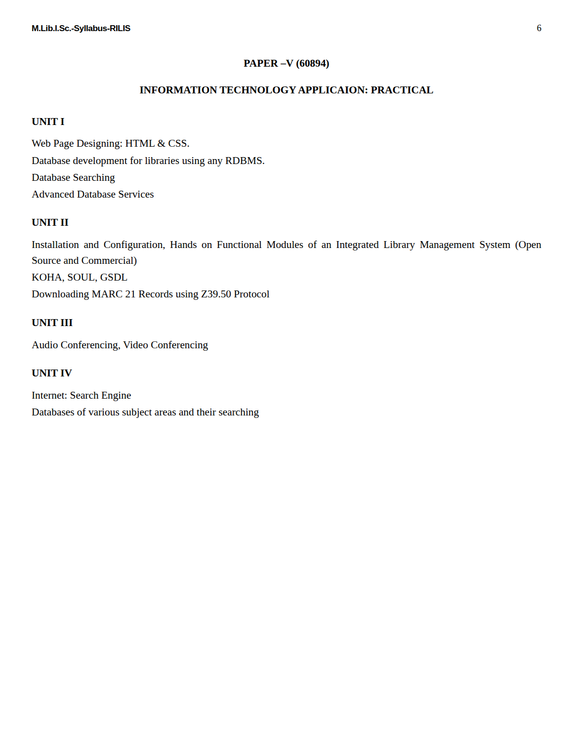M.Lib.I.Sc.-Syllabus-RILIS 6
PAPER –V (60894)
INFORMATION TECHNOLOGY APPLICAION: PRACTICAL
UNIT I
Web Page Designing: HTML & CSS.
Database development for libraries using any RDBMS.
Database Searching
Advanced Database Services
UNIT II
Installation and Configuration, Hands on Functional Modules of an Integrated Library Management System (Open Source and Commercial)
KOHA, SOUL, GSDL
Downloading MARC 21 Records using Z39.50 Protocol
UNIT III
Audio Conferencing, Video Conferencing
UNIT IV
Internet: Search Engine
Databases of various subject areas and their searching